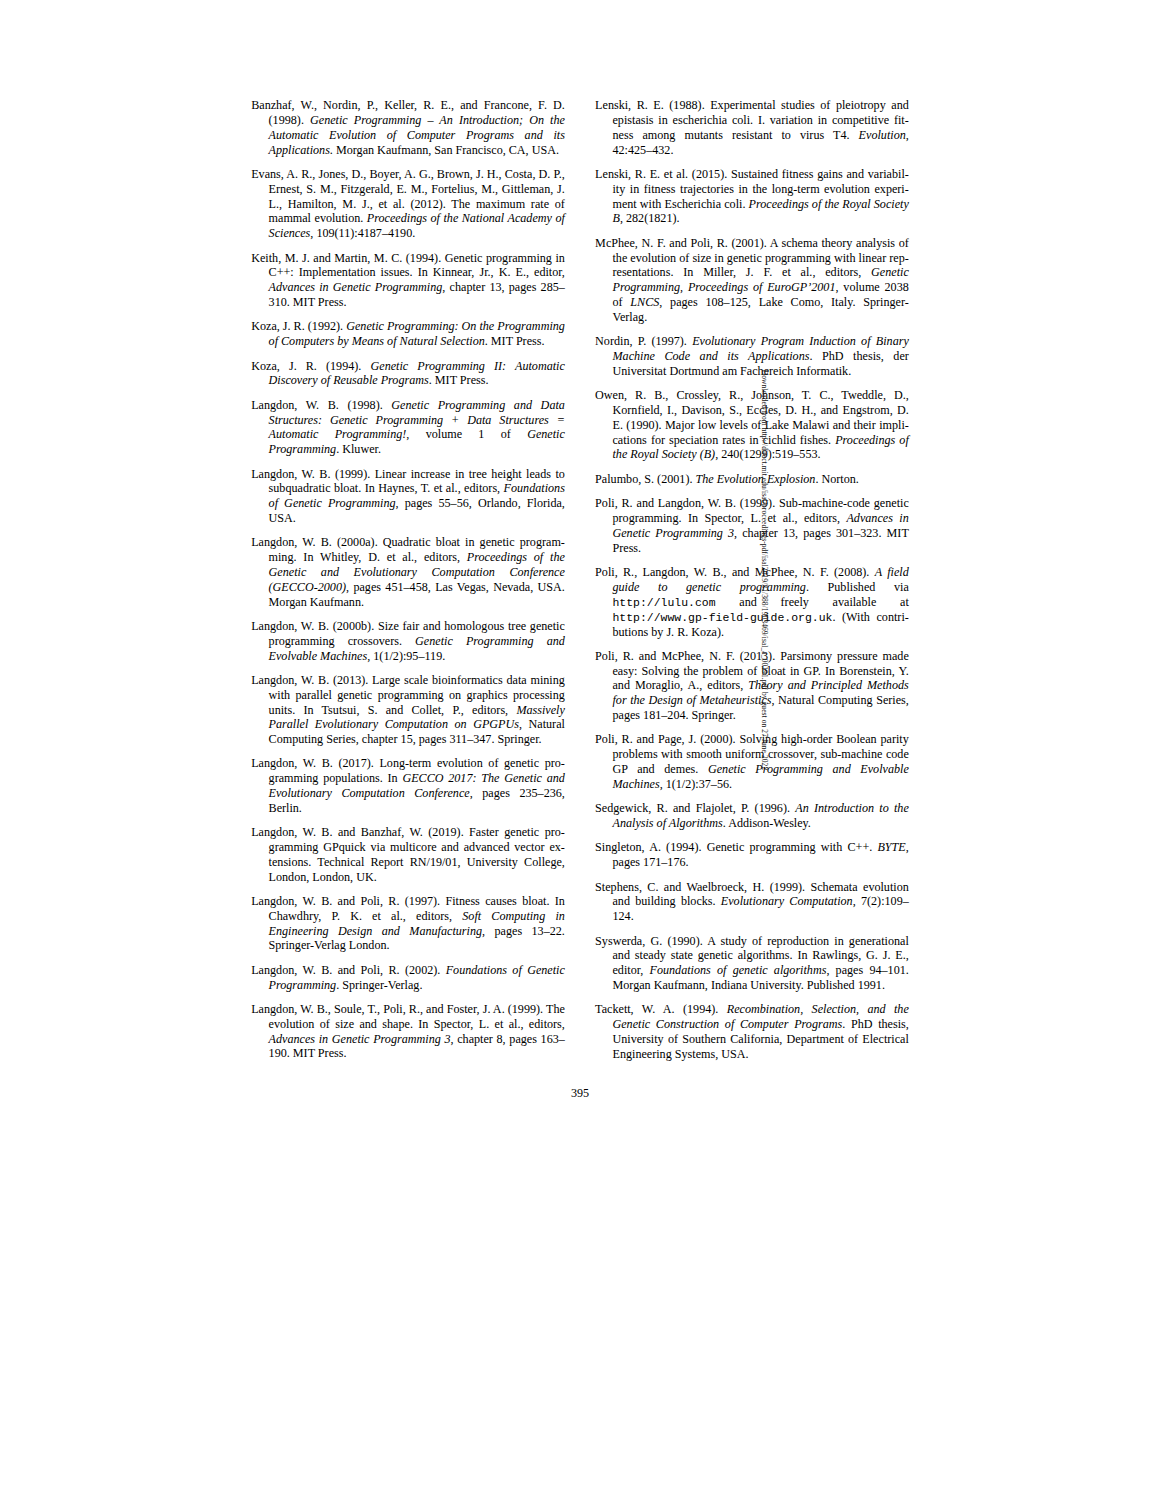Downloaded from http://direct.mit.edu/isal/proceedings-pdf/isal2019/31/388/1903469/isal_a_00191.pdf by guest on 27 June 2022
Banzhaf, W., Nordin, P., Keller, R. E., and Francone, F. D. (1998). Genetic Programming – An Introduction; On the Automatic Evolution of Computer Programs and its Applications. Morgan Kaufmann, San Francisco, CA, USA.
Evans, A. R., Jones, D., Boyer, A. G., Brown, J. H., Costa, D. P., Ernest, S. M., Fitzgerald, E. M., Fortelius, M., Gittleman, J. L., Hamilton, M. J., et al. (2012). The maximum rate of mammal evolution. Proceedings of the National Academy of Sciences, 109(11):4187–4190.
Keith, M. J. and Martin, M. C. (1994). Genetic programming in C++: Implementation issues. In Kinnear, Jr., K. E., editor, Advances in Genetic Programming, chapter 13, pages 285–310. MIT Press.
Koza, J. R. (1992). Genetic Programming: On the Programming of Computers by Means of Natural Selection. MIT Press.
Koza, J. R. (1994). Genetic Programming II: Automatic Discovery of Reusable Programs. MIT Press.
Langdon, W. B. (1998). Genetic Programming and Data Structures: Genetic Programming + Data Structures = Automatic Programming!, volume 1 of Genetic Programming. Kluwer.
Langdon, W. B. (1999). Linear increase in tree height leads to subquadratic bloat. In Haynes, T. et al., editors, Foundations of Genetic Programming, pages 55–56, Orlando, Florida, USA.
Langdon, W. B. (2000a). Quadratic bloat in genetic programming. In Whitley, D. et al., editors, Proceedings of the Genetic and Evolutionary Computation Conference (GECCO-2000), pages 451–458, Las Vegas, Nevada, USA. Morgan Kaufmann.
Langdon, W. B. (2000b). Size fair and homologous tree genetic programming crossovers. Genetic Programming and Evolvable Machines, 1(1/2):95–119.
Langdon, W. B. (2013). Large scale bioinformatics data mining with parallel genetic programming on graphics processing units. In Tsutsui, S. and Collet, P., editors, Massively Parallel Evolutionary Computation on GPGPUs, Natural Computing Series, chapter 15, pages 311–347. Springer.
Langdon, W. B. (2017). Long-term evolution of genetic programming populations. In GECCO 2017: The Genetic and Evolutionary Computation Conference, pages 235–236, Berlin.
Langdon, W. B. and Banzhaf, W. (2019). Faster genetic programming GPquick via multicore and advanced vector extensions. Technical Report RN/19/01, University College, London, London, UK.
Langdon, W. B. and Poli, R. (1997). Fitness causes bloat. In Chawdhry, P. K. et al., editors, Soft Computing in Engineering Design and Manufacturing, pages 13–22. Springer-Verlag London.
Langdon, W. B. and Poli, R. (2002). Foundations of Genetic Programming. Springer-Verlag.
Langdon, W. B., Soule, T., Poli, R., and Foster, J. A. (1999). The evolution of size and shape. In Spector, L. et al., editors, Advances in Genetic Programming 3, chapter 8, pages 163–190. MIT Press.
Lenski, R. E. (1988). Experimental studies of pleiotropy and epistasis in escherichia coli. I. variation in competitive fitness among mutants resistant to virus T4. Evolution, 42:425–432.
Lenski, R. E. et al. (2015). Sustained fitness gains and variability in fitness trajectories in the long-term evolution experiment with Escherichia coli. Proceedings of the Royal Society B, 282(1821).
McPhee, N. F. and Poli, R. (2001). A schema theory analysis of the evolution of size in genetic programming with linear representations. In Miller, J. F. et al., editors, Genetic Programming, Proceedings of EuroGP’2001, volume 2038 of LNCS, pages 108–125, Lake Como, Italy. Springer-Verlag.
Nordin, P. (1997). Evolutionary Program Induction of Binary Machine Code and its Applications. PhD thesis, der Universitat Dortmund am Fachereich Informatik.
Owen, R. B., Crossley, R., Johnson, T. C., Tweddle, D., Kornfield, I., Davison, S., Eccles, D. H., and Engstrom, D. E. (1990). Major low levels of Lake Malawi and their implications for speciation rates in cichlid fishes. Proceedings of the Royal Society (B), 240(1299):519–553.
Palumbo, S. (2001). The Evolution Explosion. Norton.
Poli, R. and Langdon, W. B. (1999). Sub-machine-code genetic programming. In Spector, L. et al., editors, Advances in Genetic Programming 3, chapter 13, pages 301–323. MIT Press.
Poli, R., Langdon, W. B., and McPhee, N. F. (2008). A field guide to genetic programming. Published via http://lulu.com and freely available at http://www.gp-field-guide.org.uk. (With contributions by J. R. Koza).
Poli, R. and McPhee, N. F. (2013). Parsimony pressure made easy: Solving the problem of bloat in GP. In Borenstein, Y. and Moraglio, A., editors, Theory and Principled Methods for the Design of Metaheuristics, Natural Computing Series, pages 181–204. Springer.
Poli, R. and Page, J. (2000). Solving high-order Boolean parity problems with smooth uniform crossover, sub-machine code GP and demes. Genetic Programming and Evolvable Machines, 1(1/2):37–56.
Sedgewick, R. and Flajolet, P. (1996). An Introduction to the Analysis of Algorithms. Addison-Wesley.
Singleton, A. (1994). Genetic programming with C++. BYTE, pages 171–176.
Stephens, C. and Waelbroeck, H. (1999). Schemata evolution and building blocks. Evolutionary Computation, 7(2):109–124.
Syswerda, G. (1990). A study of reproduction in generational and steady state genetic algorithms. In Rawlings, G. J. E., editor, Foundations of genetic algorithms, pages 94–101. Morgan Kaufmann, Indiana University. Published 1991.
Tackett, W. A. (1994). Recombination, Selection, and the Genetic Construction of Computer Programs. PhD thesis, University of Southern California, Department of Electrical Engineering Systems, USA.
395